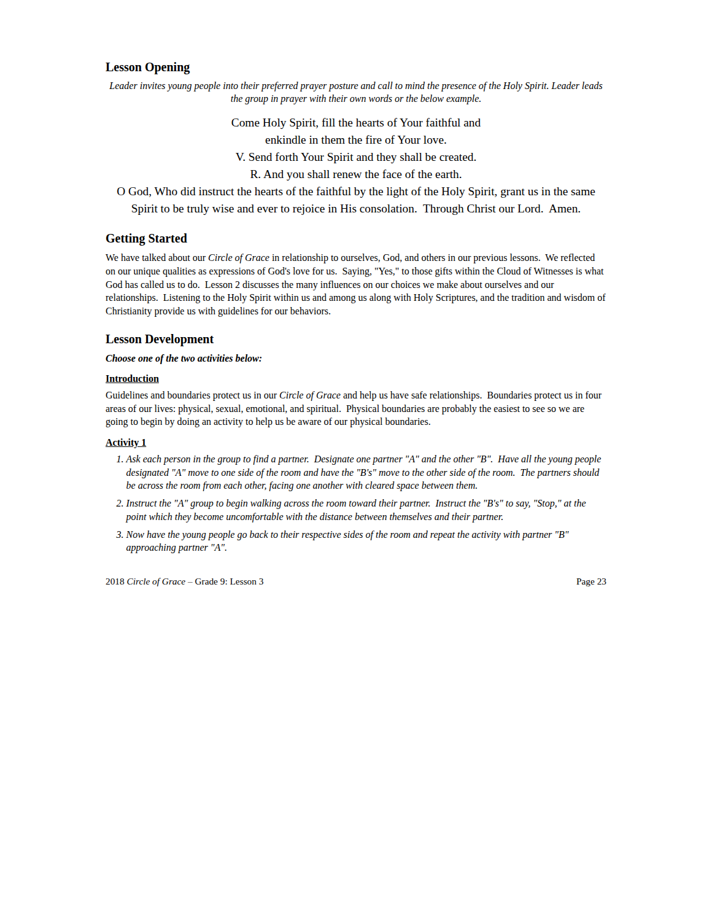Lesson Opening
Leader invites young people into their preferred prayer posture and call to mind the presence of the Holy Spirit. Leader leads the group in prayer with their own words or the below example.
Come Holy Spirit, fill the hearts of Your faithful and
enkindle in them the fire of Your love.
V. Send forth Your Spirit and they shall be created.
R. And you shall renew the face of the earth.
O God, Who did instruct the hearts of the faithful by the light of the Holy Spirit, grant us in the same Spirit to be truly wise and ever to rejoice in His consolation. Through Christ our Lord. Amen.
Getting Started
We have talked about our Circle of Grace in relationship to ourselves, God, and others in our previous lessons. We reflected on our unique qualities as expressions of God's love for us. Saying, "Yes," to those gifts within the Cloud of Witnesses is what God has called us to do. Lesson 2 discusses the many influences on our choices we make about ourselves and our relationships. Listening to the Holy Spirit within us and among us along with Holy Scriptures, and the tradition and wisdom of Christianity provide us with guidelines for our behaviors.
Lesson Development
Choose one of the two activities below:
Introduction
Guidelines and boundaries protect us in our Circle of Grace and help us have safe relationships. Boundaries protect us in four areas of our lives: physical, sexual, emotional, and spiritual. Physical boundaries are probably the easiest to see so we are going to begin by doing an activity to help us be aware of our physical boundaries.
Activity 1
Ask each person in the group to find a partner. Designate one partner "A" and the other "B". Have all the young people designated "A" move to one side of the room and have the "B's" move to the other side of the room. The partners should be across the room from each other, facing one another with cleared space between them.
Instruct the "A" group to begin walking across the room toward their partner. Instruct the "B's" to say, "Stop," at the point which they become uncomfortable with the distance between themselves and their partner.
Now have the young people go back to their respective sides of the room and repeat the activity with partner "B" approaching partner "A".
2018 Circle of Grace – Grade 9: Lesson 3
Page 23